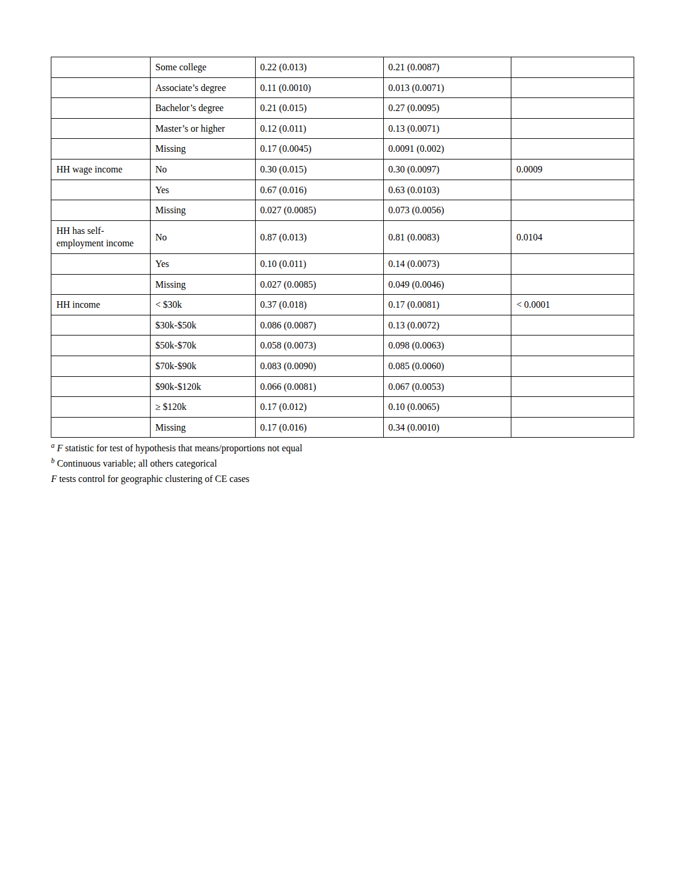| | Some college | 0.22 (0.013) | 0.21 (0.0087) | |
| | Associate’s degree | 0.11 (0.0010) | 0.013 (0.0071) | |
| | Bachelor’s degree | 0.21 (0.015) | 0.27 (0.0095) | |
| | Master’s or higher | 0.12 (0.011) | 0.13 (0.0071) | |
| | Missing | 0.17 (0.0045) | 0.0091 (0.002) | |
| HH wage income | No | 0.30 (0.015) | 0.30 (0.0097) | 0.0009 |
| | Yes | 0.67 (0.016) | 0.63 (0.0103) | |
| | Missing | 0.027 (0.0085) | 0.073 (0.0056) | |
| HH has self-employment income | No | 0.87 (0.013) | 0.81 (0.0083) | 0.0104 |
| | Yes | 0.10 (0.011) | 0.14 (0.0073) | |
| | Missing | 0.027 (0.0085) | 0.049 (0.0046) | |
| HH income | < $30k | 0.37 (0.018) | 0.17 (0.0081) | < 0.0001 |
| | $30k-$50k | 0.086 (0.0087) | 0.13 (0.0072) | |
| | $50k-$70k | 0.058 (0.0073) | 0.098 (0.0063) | |
| | $70k-$90k | 0.083 (0.0090) | 0.085 (0.0060) | |
| | $90k-$120k | 0.066 (0.0081) | 0.067 (0.0053) | |
| | ≥ $120k | 0.17 (0.012) | 0.10 (0.0065) | |
| | Missing | 0.17 (0.016) | 0.34 (0.0010) | |
a F statistic for test of hypothesis that means/proportions not equal
b Continuous variable; all others categorical
F tests control for geographic clustering of CE cases